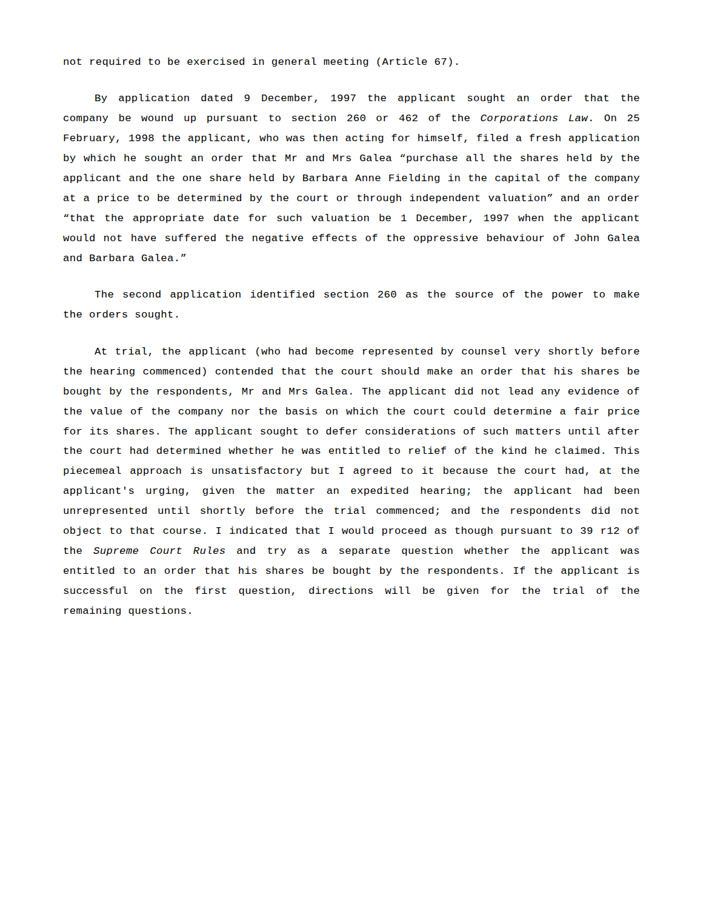not required to be exercised in general meeting (Article 67).
By application dated 9 December, 1997 the applicant sought an order that the company be wound up pursuant to section 260 or 462 of the Corporations Law. On 25 February, 1998 the applicant, who was then acting for himself, filed a fresh application by which he sought an order that Mr and Mrs Galea “purchase all the shares held by the applicant and the one share held by Barbara Anne Fielding in the capital of the company at a price to be determined by the court or through independent valuation” and an order “that the appropriate date for such valuation be 1 December, 1997 when the applicant would not have suffered the negative effects of the oppressive behaviour of John Galea and Barbara Galea.”
The second application identified section 260 as the source of the power to make the orders sought.
At trial, the applicant (who had become represented by counsel very shortly before the hearing commenced) contended that the court should make an order that his shares be bought by the respondents, Mr and Mrs Galea. The applicant did not lead any evidence of the value of the company nor the basis on which the court could determine a fair price for its shares. The applicant sought to defer considerations of such matters until after the court had determined whether he was entitled to relief of the kind he claimed. This piecemeal approach is unsatisfactory but I agreed to it because the court had, at the applicant's urging, given the matter an expedited hearing; the applicant had been unrepresented until shortly before the trial commenced; and the respondents did not object to that course. I indicated that I would proceed as though pursuant to 39 r12 of the Supreme Court Rules and try as a separate question whether the applicant was entitled to an order that his shares be bought by the respondents. If the applicant is successful on the first question, directions will be given for the trial of the remaining questions.